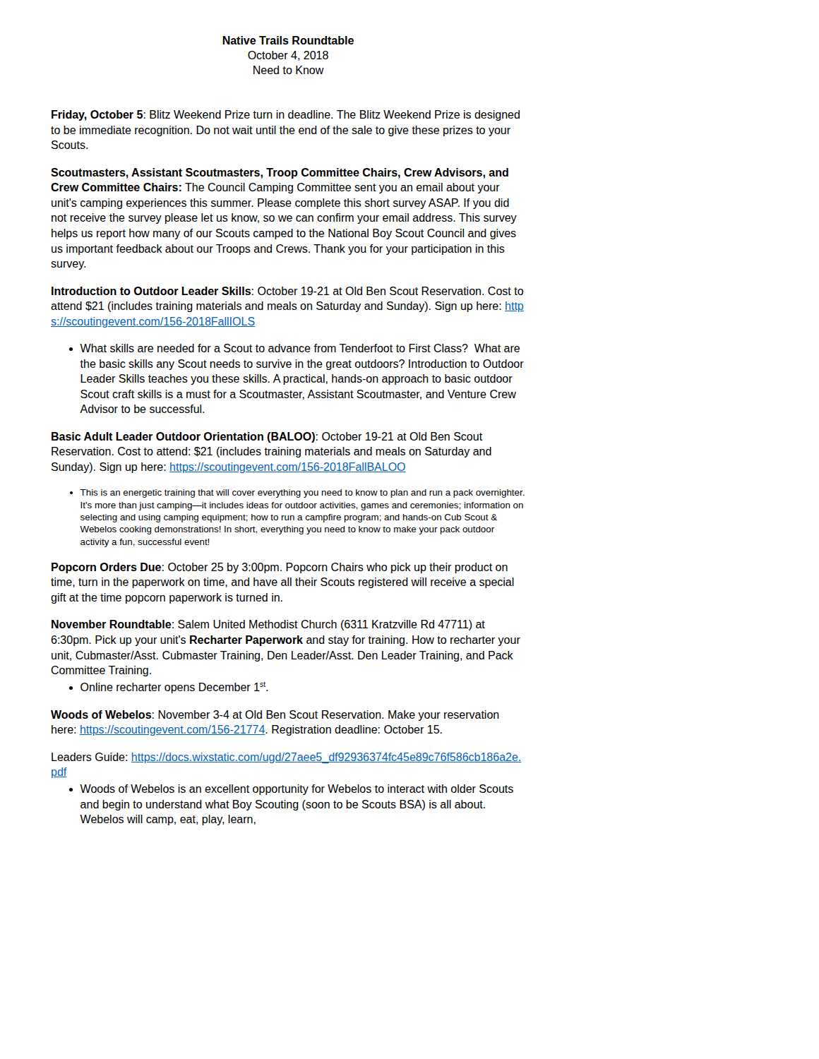Native Trails Roundtable
October 4, 2018
Need to Know
Friday, October 5: Blitz Weekend Prize turn in deadline. The Blitz Weekend Prize is designed to be immediate recognition. Do not wait until the end of the sale to give these prizes to your Scouts.
Scoutmasters, Assistant Scoutmasters, Troop Committee Chairs, Crew Advisors, and Crew Committee Chairs: The Council Camping Committee sent you an email about your unit's camping experiences this summer. Please complete this short survey ASAP. If you did not receive the survey please let us know, so we can confirm your email address. This survey helps us report how many of our Scouts camped to the National Boy Scout Council and gives us important feedback about our Troops and Crews. Thank you for your participation in this survey.
Introduction to Outdoor Leader Skills: October 19-21 at Old Ben Scout Reservation. Cost to attend $21 (includes training materials and meals on Saturday and Sunday). Sign up here: https://scoutingevent.com/156-2018FallIOLS
What skills are needed for a Scout to advance from Tenderfoot to First Class? What are the basic skills any Scout needs to survive in the great outdoors? Introduction to Outdoor Leader Skills teaches you these skills. A practical, hands-on approach to basic outdoor Scout craft skills is a must for a Scoutmaster, Assistant Scoutmaster, and Venture Crew Advisor to be successful.
Basic Adult Leader Outdoor Orientation (BALOO): October 19-21 at Old Ben Scout Reservation. Cost to attend: $21 (includes training materials and meals on Saturday and Sunday). Sign up here: https://scoutingevent.com/156-2018FallBALOO
This is an energetic training that will cover everything you need to know to plan and run a pack overnighter. It's more than just camping—it includes ideas for outdoor activities, games and ceremonies; information on selecting and using camping equipment; how to run a campfire program; and hands-on Cub Scout & Webelos cooking demonstrations! In short, everything you need to know to make your pack outdoor activity a fun, successful event!
Popcorn Orders Due: October 25 by 3:00pm. Popcorn Chairs who pick up their product on time, turn in the paperwork on time, and have all their Scouts registered will receive a special gift at the time popcorn paperwork is turned in.
November Roundtable: Salem United Methodist Church (6311 Kratzville Rd 47711) at 6:30pm. Pick up your unit's Recharter Paperwork and stay for training. How to recharter your unit, Cubmaster/Asst. Cubmaster Training, Den Leader/Asst. Den Leader Training, and Pack Committee Training.
Online recharter opens December 1st.
Woods of Webelos: November 3-4 at Old Ben Scout Reservation. Make your reservation here: https://scoutingevent.com/156-21774. Registration deadline: October 15.
Leaders Guide: https://docs.wixstatic.com/ugd/27aee5_df92936374fc45e89c76f586cb186a2e.pdf
Woods of Webelos is an excellent opportunity for Webelos to interact with older Scouts and begin to understand what Boy Scouting (soon to be Scouts BSA) is all about. Webelos will camp, eat, play, learn,